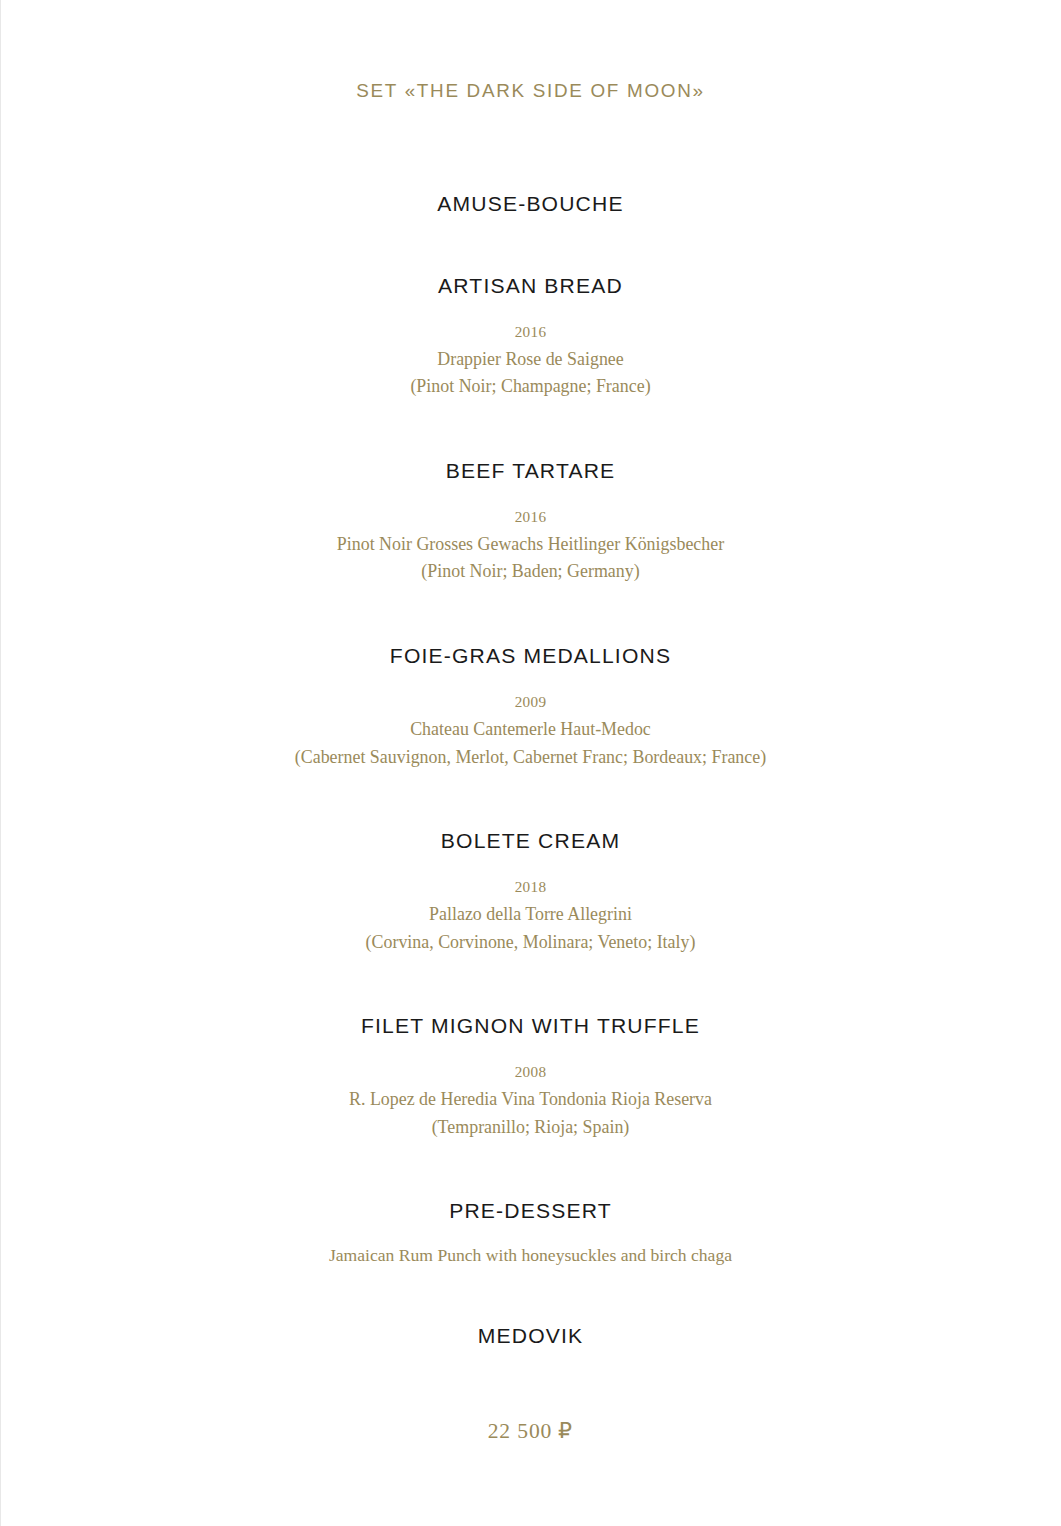Set «The Dark Side of Moon»
Amuse-Bouche
Artisan Bread
2016 Drappier Rose de Saignee (Pinot Noir; Champagne; France)
Beef Tartare
2016 Pinot Noir Grosses Gewachs Heitlinger Königsbecher (Pinot Noir; Baden; Germany)
Foie-Gras Medallions
2009 Chateau Cantemerle Haut-Medoc (Cabernet Sauvignon, Merlot, Cabernet Franc; Bordeaux; France)
Bolete Cream
2018 Pallazo della Torre Allegrini (Corvina, Corvinone, Molinara; Veneto; Italy)
Filet Mignon with Truffle
2008 R. Lopez de Heredia Vina Tondonia Rioja Reserva (Tempranillo; Rioja; Spain)
Pre-Dessert
Jamaican Rum Punch with honeysuckles and birch chaga
Medovik
22 500 ₽